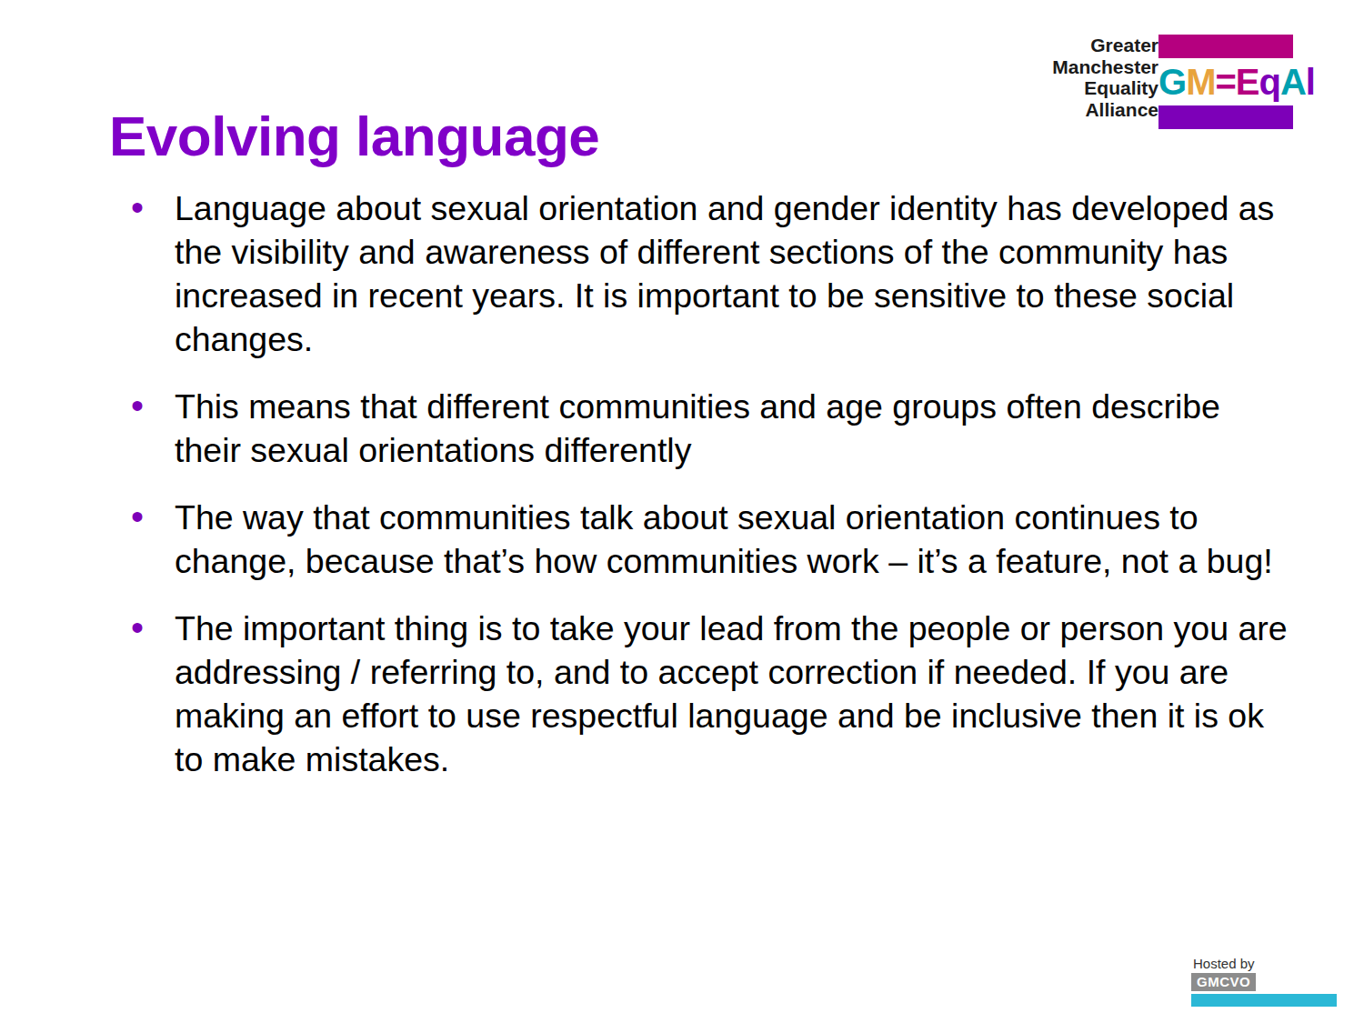Greater
Manchester
Equality
Alliance
GM=E qAl
Evolving language
Language about sexual orientation and gender identity has developed as the visibility and awareness of different sections of the community has increased in recent years. It is important to be sensitive to these social changes.
This means that different communities and age groups often describe their sexual orientations differently
The way that communities talk about sexual orientation continues to change, because that’s how communities work – it’s a feature, not a bug!
The important thing is to take your lead from the people or person you are addressing / referring to, and to accept correction if needed. If you are making an effort to use respectful language and be inclusive then it is ok to make mistakes.
Hosted by
GMCVO